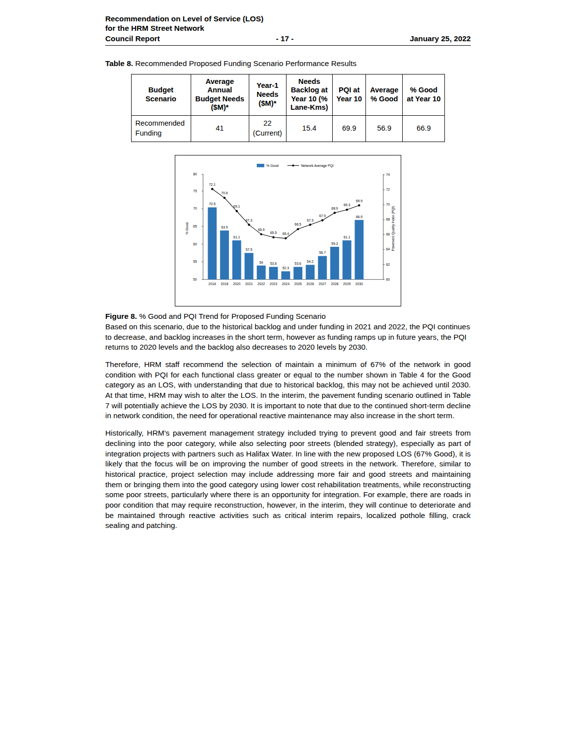Recommendation on Level of Service (LOS)
for the HRM Street Network
Council Report
- 17 -
January 25, 2022
Table 8. Recommended Proposed Funding Scenario Performance Results
| Budget Scenario | Average Annual Budget Needs ($M)* | Year-1 Needs ($M)* | Needs Backlog at Year 10 (% Lane-Kms) | PQI at Year 10 | Average % Good | % Good at Year 10 |
| --- | --- | --- | --- | --- | --- | --- |
| Recommended Funding | 41 | 22 (Current) | 15.4 | 69.9 | 56.9 | 66.9 |
% Good Network Average PQI 50 55 60 65 70 75 80 % Good 60 62 64 66 68 70 72 74 Pavement Quality Index (PQI) 70.5 63.9 61.1 57.5 54 53.6 52.3 53.6 54.2 56.7 59.3 61.1 66.9 72.1 70.6 69.1 67.3 65.9 65.5 65.4 66.5 67.3 67.9 68.9 69.3 69.9 2016 2018 2020 2021 2022 2023 2024 2025 2026 2027 2028 2029 2030
Figure 8. % Good and PQI Trend for Proposed Funding Scenario
Based on this scenario, due to the historical backlog and under funding in 2021 and 2022, the PQI continues to decrease, and backlog increases in the short term, however as funding ramps up in future years, the PQI returns to 2020 levels and the backlog also decreases to 2020 levels by 2030.
Therefore, HRM staff recommend the selection of maintain a minimum of 67% of the network in good condition with PQI for each functional class greater or equal to the number shown in Table 4 for the Good category as an LOS, with understanding that due to historical backlog, this may not be achieved until 2030. At that time, HRM may wish to alter the LOS. In the interim, the pavement funding scenario outlined in Table 7 will potentially achieve the LOS by 2030. It is important to note that due to the continued short-term decline in network condition, the need for operational reactive maintenance may also increase in the short term.
Historically, HRM’s pavement management strategy included trying to prevent good and fair streets from declining into the poor category, while also selecting poor streets (blended strategy), especially as part of integration projects with partners such as Halifax Water. In line with the new proposed LOS (67% Good), it is likely that the focus will be on improving the number of good streets in the network. Therefore, similar to historical practice, project selection may include addressing more fair and good streets and maintaining them or bringing them into the good category using lower cost rehabilitation treatments, while reconstructing some poor streets, particularly where there is an opportunity for integration. For example, there are roads in poor condition that may require reconstruction, however, in the interim, they will continue to deteriorate and be maintained through reactive activities such as critical interim repairs, localized pothole filling, crack sealing and patching.